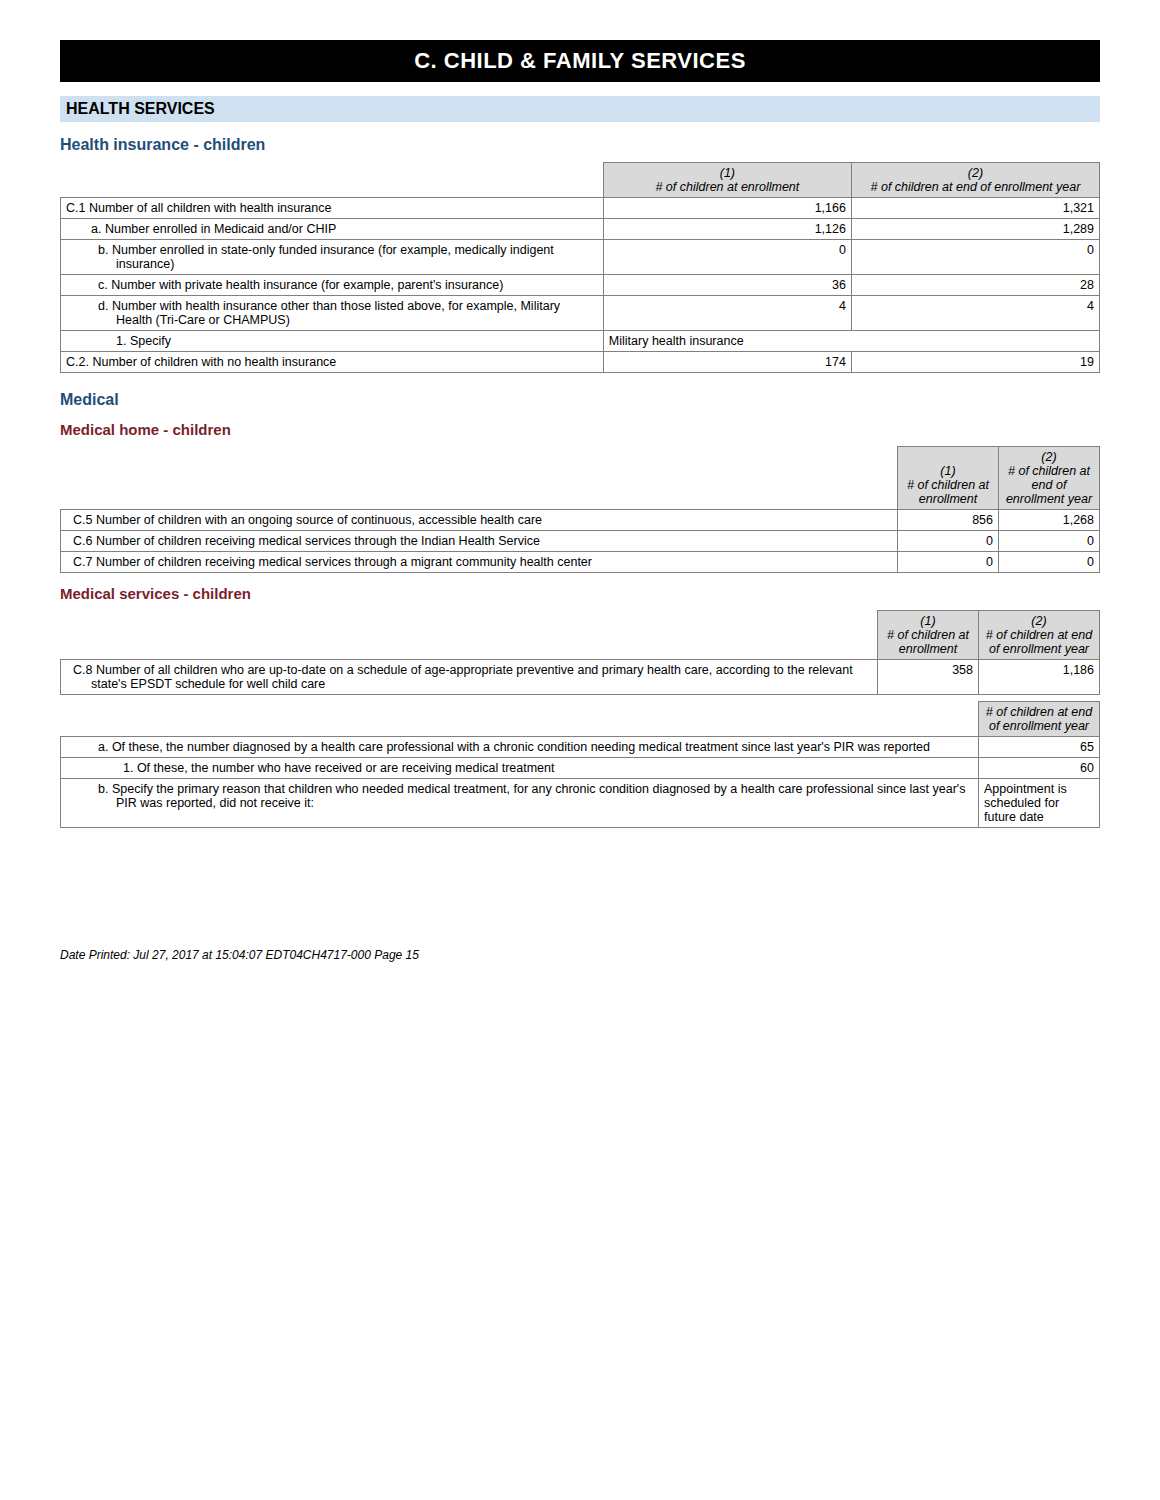C. CHILD & FAMILY SERVICES
HEALTH SERVICES
Health insurance - children
| | (1) # of children at enrollment | (2) # of children at end of enrollment year |
| C.1 Number of all children with health insurance | 1,166 | 1,321 |
| a. Number enrolled in Medicaid and/or CHIP | 1,126 | 1,289 |
| b. Number enrolled in state-only funded insurance (for example, medically indigent insurance) | 0 | 0 |
| c. Number with private health insurance (for example, parent's insurance) | 36 | 28 |
| d. Number with health insurance other than those listed above, for example, Military Health (Tri-Care or CHAMPUS) | 4 | 4 |
| 1. Specify | Military health insurance |
| C.2. Number of children with no health insurance | 174 | 19 |
Medical
Medical home - children
| | (1) # of children at enrollment | (2) # of children at end of enrollment year |
| C.5 Number of children with an ongoing source of continuous, accessible health care | 856 | 1,268 |
| C.6 Number of children receiving medical services through the Indian Health Service | 0 | 0 |
| C.7 Number of children receiving medical services through a migrant community health center | 0 | 0 |
Medical services - children
| | (1) # of children at enrollment | (2) # of children at end of enrollment year |
| C.8 Number of all children who are up-to-date on a schedule of age-appropriate preventive and primary health care, according to the relevant state's EPSDT schedule for well child care | 358 | 1,186 |
| | # of children at end of enrollment year |
| a. Of these, the number diagnosed by a health care professional with a chronic condition needing medical treatment since last year's PIR was reported | 65 |
| 1. Of these, the number who have received or are receiving medical treatment | 60 |
| b. Specify the primary reason that children who needed medical treatment, for any chronic condition diagnosed by a health care professional since last year's PIR was reported, did not receive it: | Appointment is scheduled for future date |
Date Printed: Jul 27, 2017 at 15:04:07 EDT04CH4717-000 Page 15